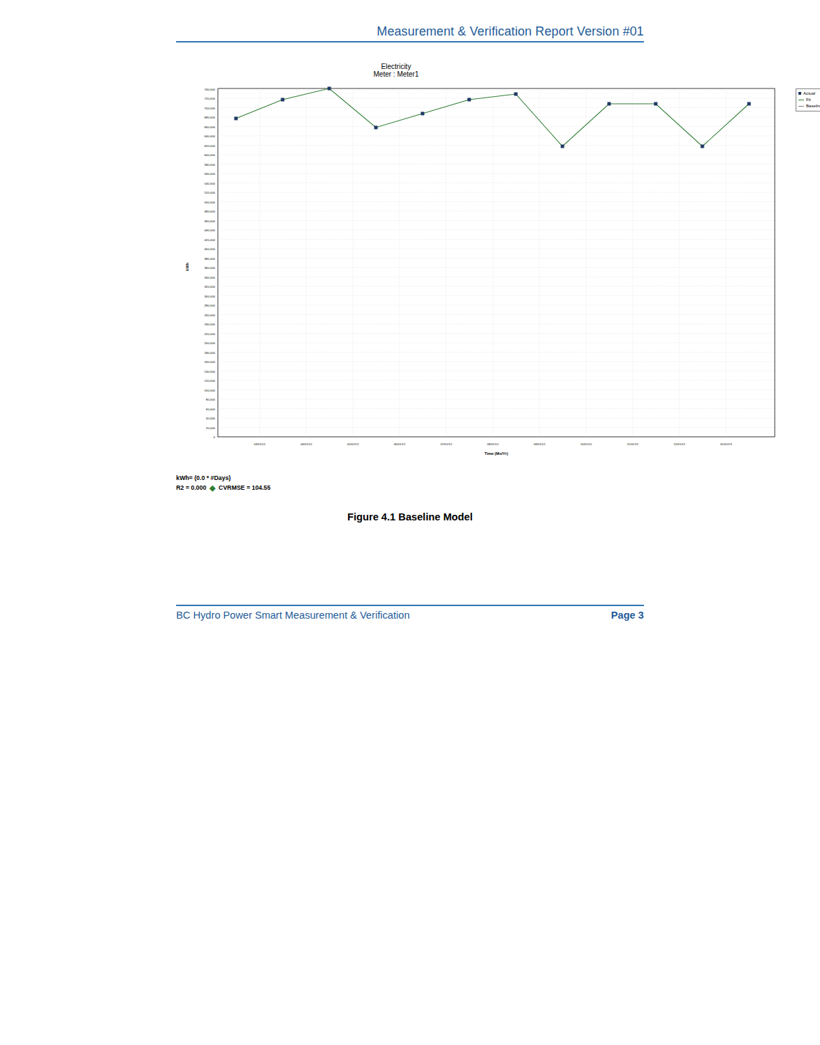Measurement & Verification Report Version #01
Electricity
Meter : Meter1
0 20,000 40,000 60,000 80,000 100,000 120,000 140,000 160,000 180,000 200,000 220,000 240,000 260,000 280,000 300,000 320,000 340,000 360,000 380,000 400,000 420,000 440,000 460,000 480,000 500,000 520,000 540,000 560,000 580,000 600,000 620,000 640,000 660,000 680,000 700,000 720,000 740,000 kWh 03/01/12 04/01/12 05/01/12 06/01/12 07/01/12 08/01/12 09/01/12 10/01/12 11/01/12 12/01/12 01/01/13 Time (Mo/Yr)
Actual
Fit
Baseline
kWh= (0.0 * #Days)
R2 = 0.000 ◆ CVRMSE = 104.55
Figure 4.1 Baseline Model
BC Hydro Power Smart Measurement & Verification Page 3